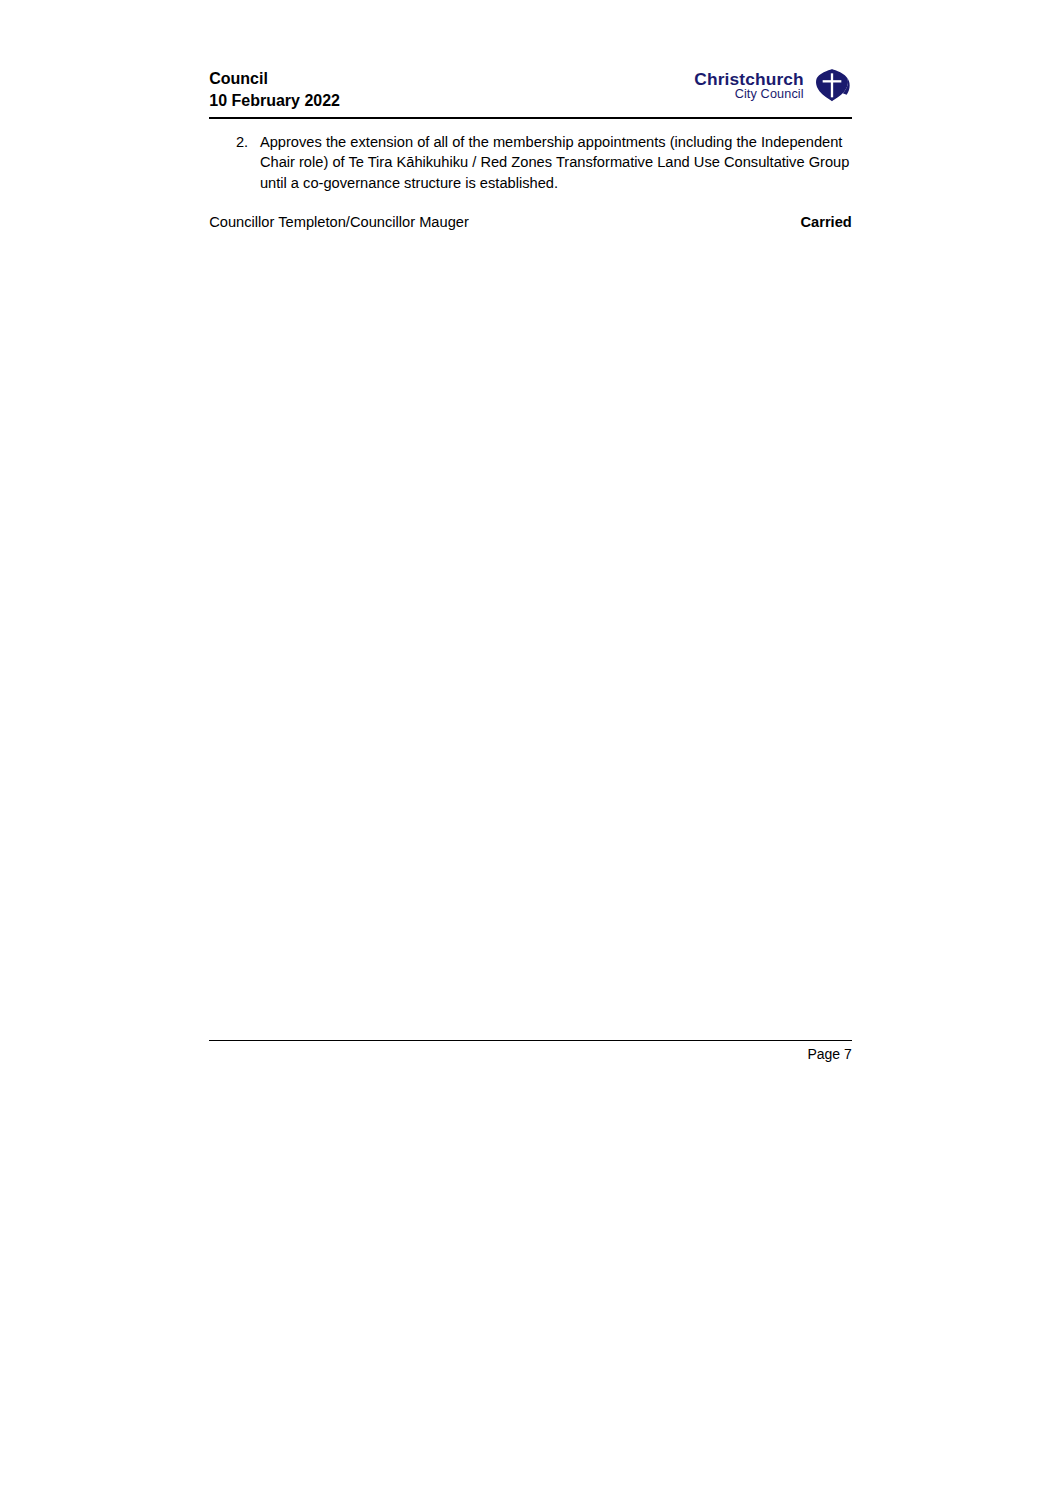Council
10 February 2022
Christchurch
City Council
2.
Approves the extension of all of the membership appointments (including the Independent Chair role) of Te Tira Kāhikuhiku / Red Zones Transformative Land Use Consultative Group until a co-governance structure is established.
Councillor Templeton/Councillor Mauger
Carried
Page 7